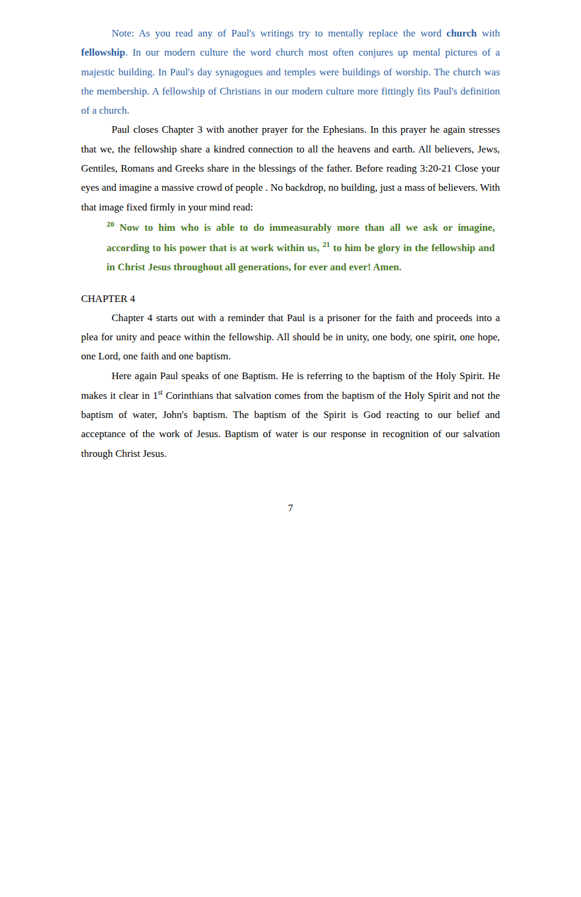Note: As you read any of Paul's writings try to mentally replace the word church with fellowship. In our modern culture the word church most often conjures up mental pictures of a majestic building. In Paul's day synagogues and temples were buildings of worship. The church was the membership. A fellowship of Christians in our modern culture more fittingly fits Paul's definition of a church.
Paul closes Chapter 3 with another prayer for the Ephesians. In this prayer he again stresses that we, the fellowship share a kindred connection to all the heavens and earth. All believers, Jews, Gentiles, Romans and Greeks share in the blessings of the father. Before reading 3:20-21 Close your eyes and imagine a massive crowd of people . No backdrop, no building, just a mass of believers. With that image fixed firmly in your mind read:
20 Now to him who is able to do immeasurably more than all we ask or imagine, according to his power that is at work within us, 21 to him be glory in the fellowship and in Christ Jesus throughout all generations, for ever and ever! Amen.
CHAPTER 4
Chapter 4 starts out with a reminder that Paul is a prisoner for the faith and proceeds into a plea for unity and peace within the fellowship. All should be in unity, one body, one spirit, one hope, one Lord, one faith and one baptism.
Here again Paul speaks of one Baptism. He is referring to the baptism of the Holy Spirit. He makes it clear in 1st Corinthians that salvation comes from the baptism of the Holy Spirit and not the baptism of water, John's baptism. The baptism of the Spirit is God reacting to our belief and acceptance of the work of Jesus. Baptism of water is our response in recognition of our salvation through Christ Jesus.
7